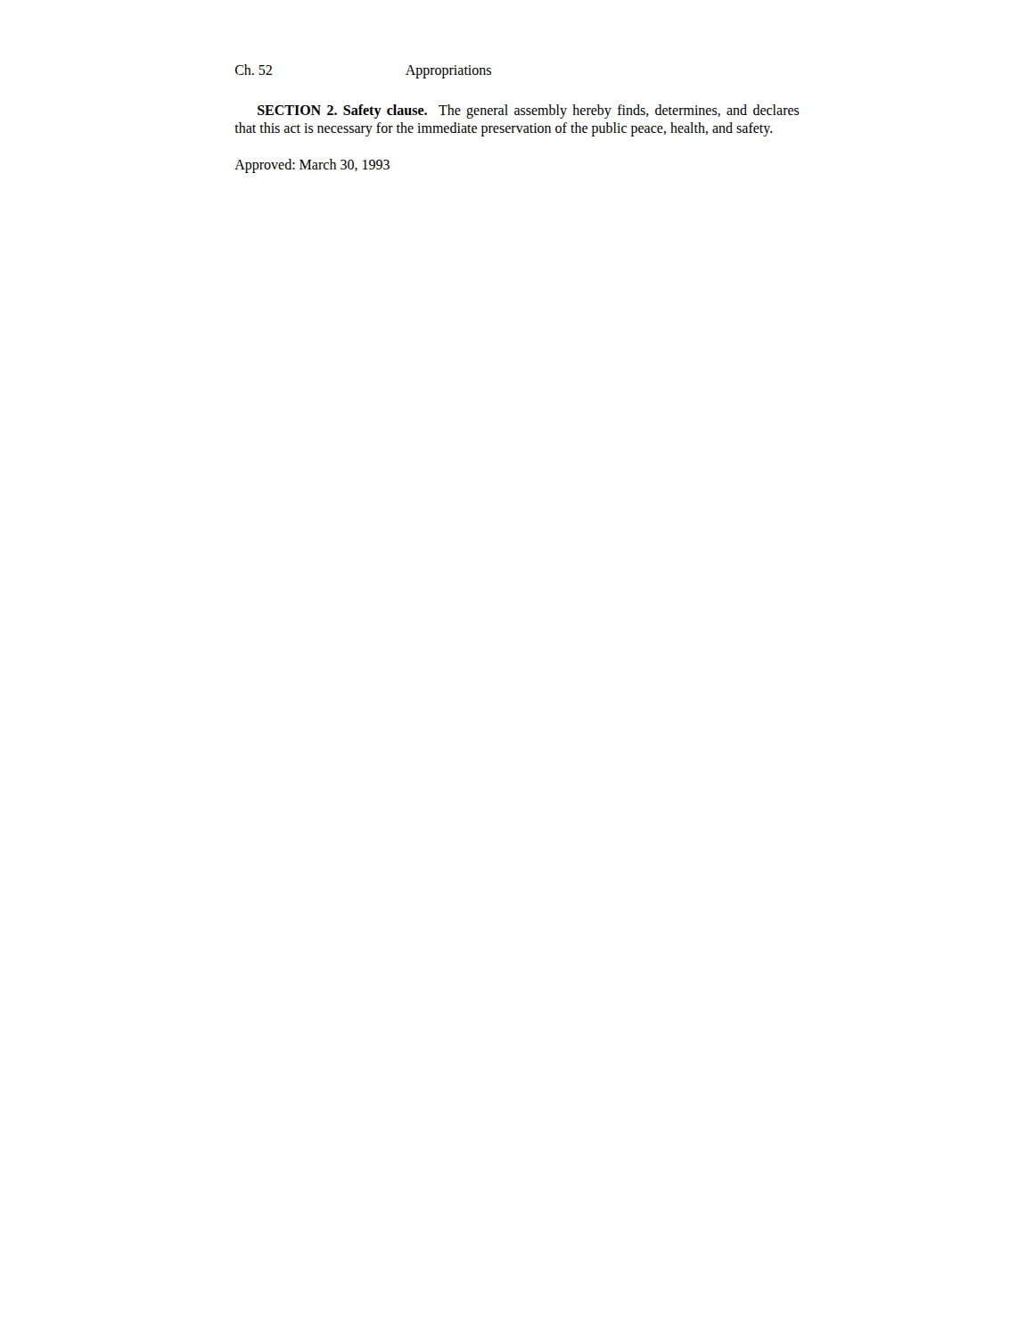Ch. 52
Appropriations
SECTION 2. Safety clause. The general assembly hereby finds, determines, and declares that this act is necessary for the immediate preservation of the public peace, health, and safety.
Approved: March 30, 1993